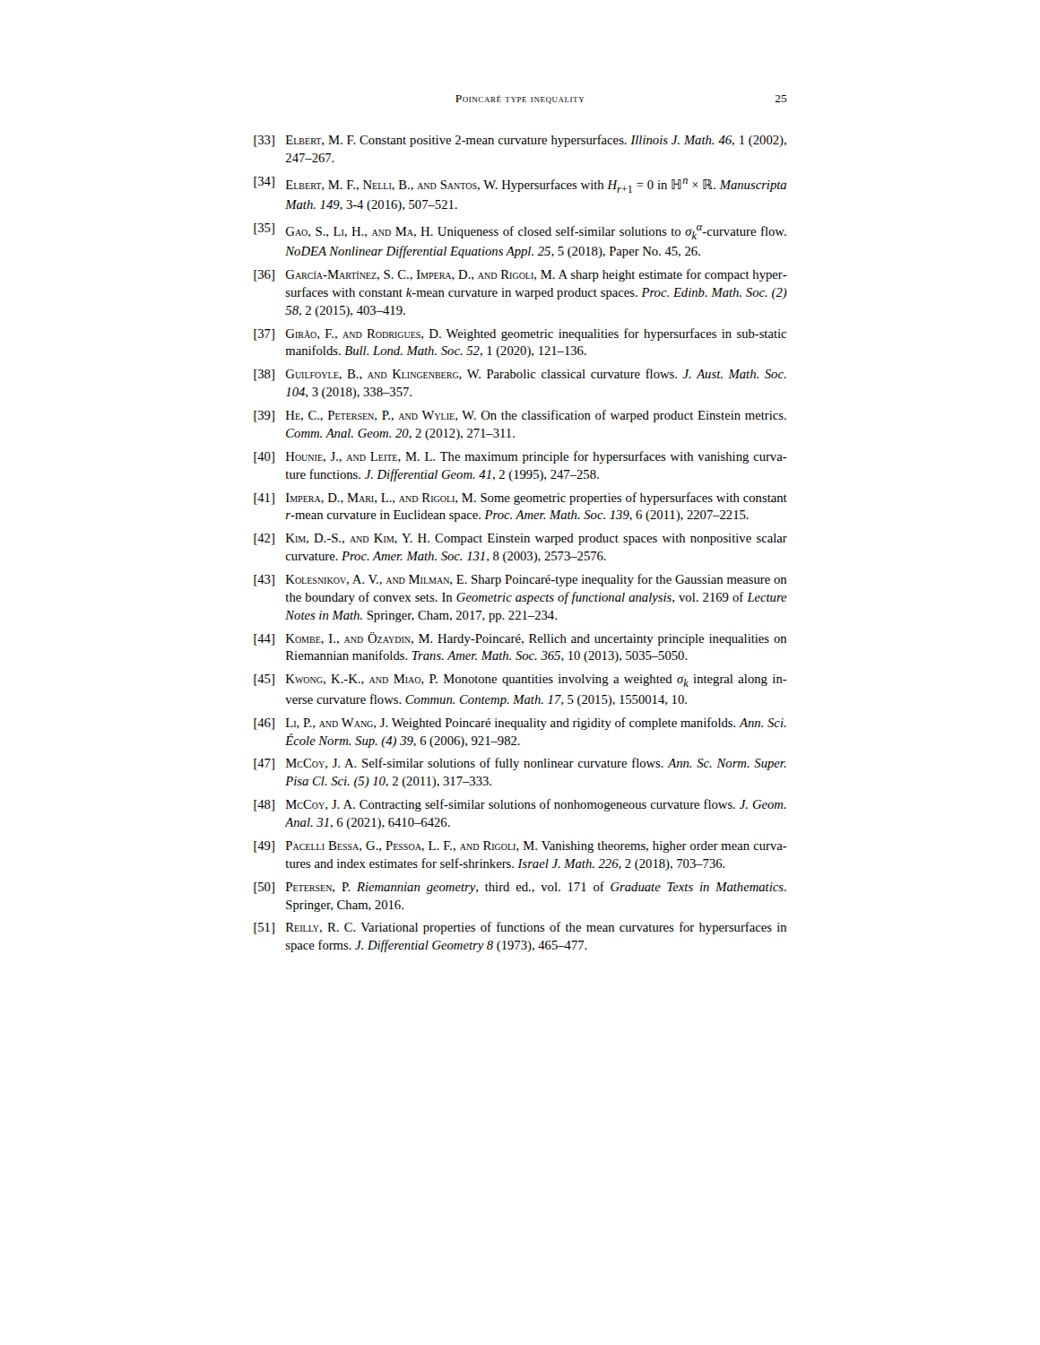Poincaré type inequality 25
[33] Elbert, M. F. Constant positive 2-mean curvature hypersurfaces. Illinois J. Math. 46, 1 (2002), 247–267.
[34] Elbert, M. F., Nelli, B., and Santos, W. Hypersurfaces with Hr+1 = 0 in ℍn × ℝ. Manuscripta Math. 149, 3-4 (2016), 507–521.
[35] Gao, S., Li, H., and Ma, H. Uniqueness of closed self-similar solutions to σkα-curvature flow. NoDEA Nonlinear Differential Equations Appl. 25, 5 (2018), Paper No. 45, 26.
[36] García-Martínez, S. C., Impera, D., and Rigoli, M. A sharp height estimate for compact hypersurfaces with constant k-mean curvature in warped product spaces. Proc. Edinb. Math. Soc. (2) 58, 2 (2015), 403–419.
[37] Girão, F., and Rodrigues, D. Weighted geometric inequalities for hypersurfaces in sub-static manifolds. Bull. Lond. Math. Soc. 52, 1 (2020), 121–136.
[38] Guilfoyle, B., and Klingenberg, W. Parabolic classical curvature flows. J. Aust. Math. Soc. 104, 3 (2018), 338–357.
[39] He, C., Petersen, P., and Wylie, W. On the classification of warped product Einstein metrics. Comm. Anal. Geom. 20, 2 (2012), 271–311.
[40] Hounie, J., and Leite, M. L. The maximum principle for hypersurfaces with vanishing curvature functions. J. Differential Geom. 41, 2 (1995), 247–258.
[41] Impera, D., Mari, L., and Rigoli, M. Some geometric properties of hypersurfaces with constant r-mean curvature in Euclidean space. Proc. Amer. Math. Soc. 139, 6 (2011), 2207–2215.
[42] Kim, D.-S., and Kim, Y. H. Compact Einstein warped product spaces with nonpositive scalar curvature. Proc. Amer. Math. Soc. 131, 8 (2003), 2573–2576.
[43] Kolesnikov, A. V., and Milman, E. Sharp Poincaré-type inequality for the Gaussian measure on the boundary of convex sets. In Geometric aspects of functional analysis, vol. 2169 of Lecture Notes in Math. Springer, Cham, 2017, pp. 221–234.
[44] Kombe, I., and Özaydin, M. Hardy-Poincaré, Rellich and uncertainty principle inequalities on Riemannian manifolds. Trans. Amer. Math. Soc. 365, 10 (2013), 5035–5050.
[45] Kwong, K.-K., and Miao, P. Monotone quantities involving a weighted σk integral along inverse curvature flows. Commun. Contemp. Math. 17, 5 (2015), 1550014, 10.
[46] Li, P., and Wang, J. Weighted Poincaré inequality and rigidity of complete manifolds. Ann. Sci. École Norm. Sup. (4) 39, 6 (2006), 921–982.
[47] McCoy, J. A. Self-similar solutions of fully nonlinear curvature flows. Ann. Sc. Norm. Super. Pisa Cl. Sci. (5) 10, 2 (2011), 317–333.
[48] McCoy, J. A. Contracting self-similar solutions of nonhomogeneous curvature flows. J. Geom. Anal. 31, 6 (2021), 6410–6426.
[49] Pacelli Bessa, G., Pessoa, L. F., and Rigoli, M. Vanishing theorems, higher order mean curvatures and index estimates for self-shrinkers. Israel J. Math. 226, 2 (2018), 703–736.
[50] Petersen, P. Riemannian geometry, third ed., vol. 171 of Graduate Texts in Mathematics. Springer, Cham, 2016.
[51] Reilly, R. C. Variational properties of functions of the mean curvatures for hypersurfaces in space forms. J. Differential Geometry 8 (1973), 465–477.